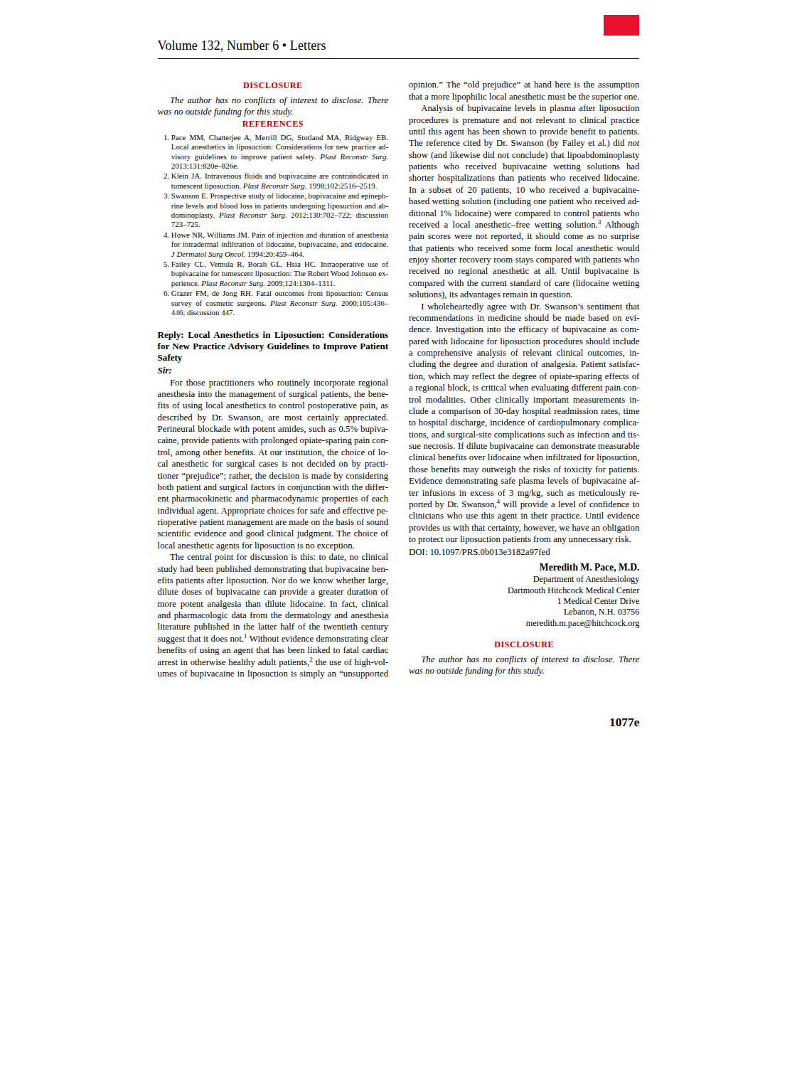Volume 132, Number 6 • Letters
Disclosure
The author has no conflicts of interest to disclose. There was no outside funding for this study.
References
Pace MM, Chatterjee A, Merrill DG, Stotland MA, Ridgway EB. Local anesthetics in liposuction: Considerations for new practice advisory guidelines to improve patient safety. Plast Reconstr Surg. 2013;131:820e–826e.
Klein JA. Intravenous fluids and bupivacaine are contraindicated in tumescent liposuction. Plast Reconstr Surg. 1998;102:2516–2519.
Swanson E. Prospective study of lidocaine, bupivacaine and epinephrine levels and blood loss in patients undergoing liposuction and abdominoplasty. Plast Reconstr Surg. 2012;130:702–722; discussion 723–725.
Howe NR, Williams JM. Pain of injection and duration of anesthesia for intradermal infiltration of lidocaine, bupivacaine, and etidocaine. J Dermatol Surg Oncol. 1994;20:459–464.
Failey CL, Vemula R, Borah GL, Hsia HC. Intraoperative use of bupivacaine for tumescent liposuction: The Robert Wood Johnson experience. Plast Reconstr Surg. 2009;124:1304–1311.
Grazer FM, de Jong RH. Fatal outcomes from liposuction: Census survey of cosmetic surgeons. Plast Reconstr Surg. 2000;105:436–446; discussion 447.
Reply: Local Anesthetics in Liposuction: Considerations for New Practice Advisory Guidelines to Improve Patient Safety
Sir:
For those practitioners who routinely incorporate regional anesthesia into the management of surgical patients, the benefits of using local anesthetics to control postoperative pain, as described by Dr. Swanson, are most certainly appreciated. Perineural blockade with potent amides, such as 0.5% bupivacaine, provide patients with prolonged opiate-sparing pain control, among other benefits. At our institution, the choice of local anesthetic for surgical cases is not decided on by practitioner “prejudice”; rather, the decision is made by considering both patient and surgical factors in conjunction with the different pharmacokinetic and pharmacodynamic properties of each individual agent. Appropriate choices for safe and effective perioperative patient management are made on the basis of sound scientific evidence and good clinical judgment. The choice of local anesthetic agents for liposuction is no exception.
The central point for discussion is this: to date, no clinical study had been published demonstrating that bupivacaine benefits patients after liposuction. Nor do we know whether large, dilute doses of bupivacaine can provide a greater duration of more potent analgesia than dilute lidocaine. In fact, clinical and pharmacologic data from the dermatology and anesthesia literature published in the latter half of the twentieth century suggest that it does not.1 Without evidence demonstrating clear benefits of using an agent that has been linked to fatal cardiac arrest in otherwise healthy adult patients,2 the use of high-volumes of bupivacaine in liposuction is simply an “unsupported opinion.” The “old prejudice” at hand here is the assumption that a more lipophilic local anesthetic must be the superior one.
Analysis of bupivacaine levels in plasma after liposuction procedures is premature and not relevant to clinical practice until this agent has been shown to provide benefit to patients. The reference cited by Dr. Swanson (by Failey et al.) did not show (and likewise did not conclude) that lipoabdominoplasty patients who received bupivacaine wetting solutions had shorter hospitalizations than patients who received lidocaine. In a subset of 20 patients, 10 who received a bupivacaine-based wetting solution (including one patient who received additional 1% lidocaine) were compared to control patients who received a local anesthetic–free wetting solution.3 Although pain scores were not reported, it should come as no surprise that patients who received some form local anesthetic would enjoy shorter recovery room stays compared with patients who received no regional anesthetic at all. Until bupivacaine is compared with the current standard of care (lidocaine wetting solutions), its advantages remain in question.
I wholeheartedly agree with Dr. Swanson’s sentiment that recommendations in medicine should be made based on evidence. Investigation into the efficacy of bupivacaine as compared with lidocaine for liposuction procedures should include a comprehensive analysis of relevant clinical outcomes, including the degree and duration of analgesia. Patient satisfaction, which may reflect the degree of opiate-sparing effects of a regional block, is critical when evaluating different pain control modalities. Other clinically important measurements include a comparison of 30-day hospital readmission rates, time to hospital discharge, incidence of cardiopulmonary complications, and surgical-site complications such as infection and tissue necrosis. If dilute bupivacaine can demonstrate measurable clinical benefits over lidocaine when infiltrated for liposuction, those benefits may outweigh the risks of toxicity for patients. Evidence demonstrating safe plasma levels of bupivacaine after infusions in excess of 3 mg/kg, such as meticulously reported by Dr. Swanson,4 will provide a level of confidence to clinicians who use this agent in their practice. Until evidence provides us with that certainty, however, we have an obligation to protect our liposuction patients from any unnecessary risk.
DOI: 10.1097/PRS.0b013e3182a97fed
Meredith M. Pace, M.D.
Department of Anesthesiology
Dartmouth Hitchcock Medical Center
1 Medical Center Drive
Lebanon, N.H. 03756
meredith.m.pace@hitchcock.org
Disclosure
The author has no conflicts of interest to disclose. There was no outside funding for this study.
1077e